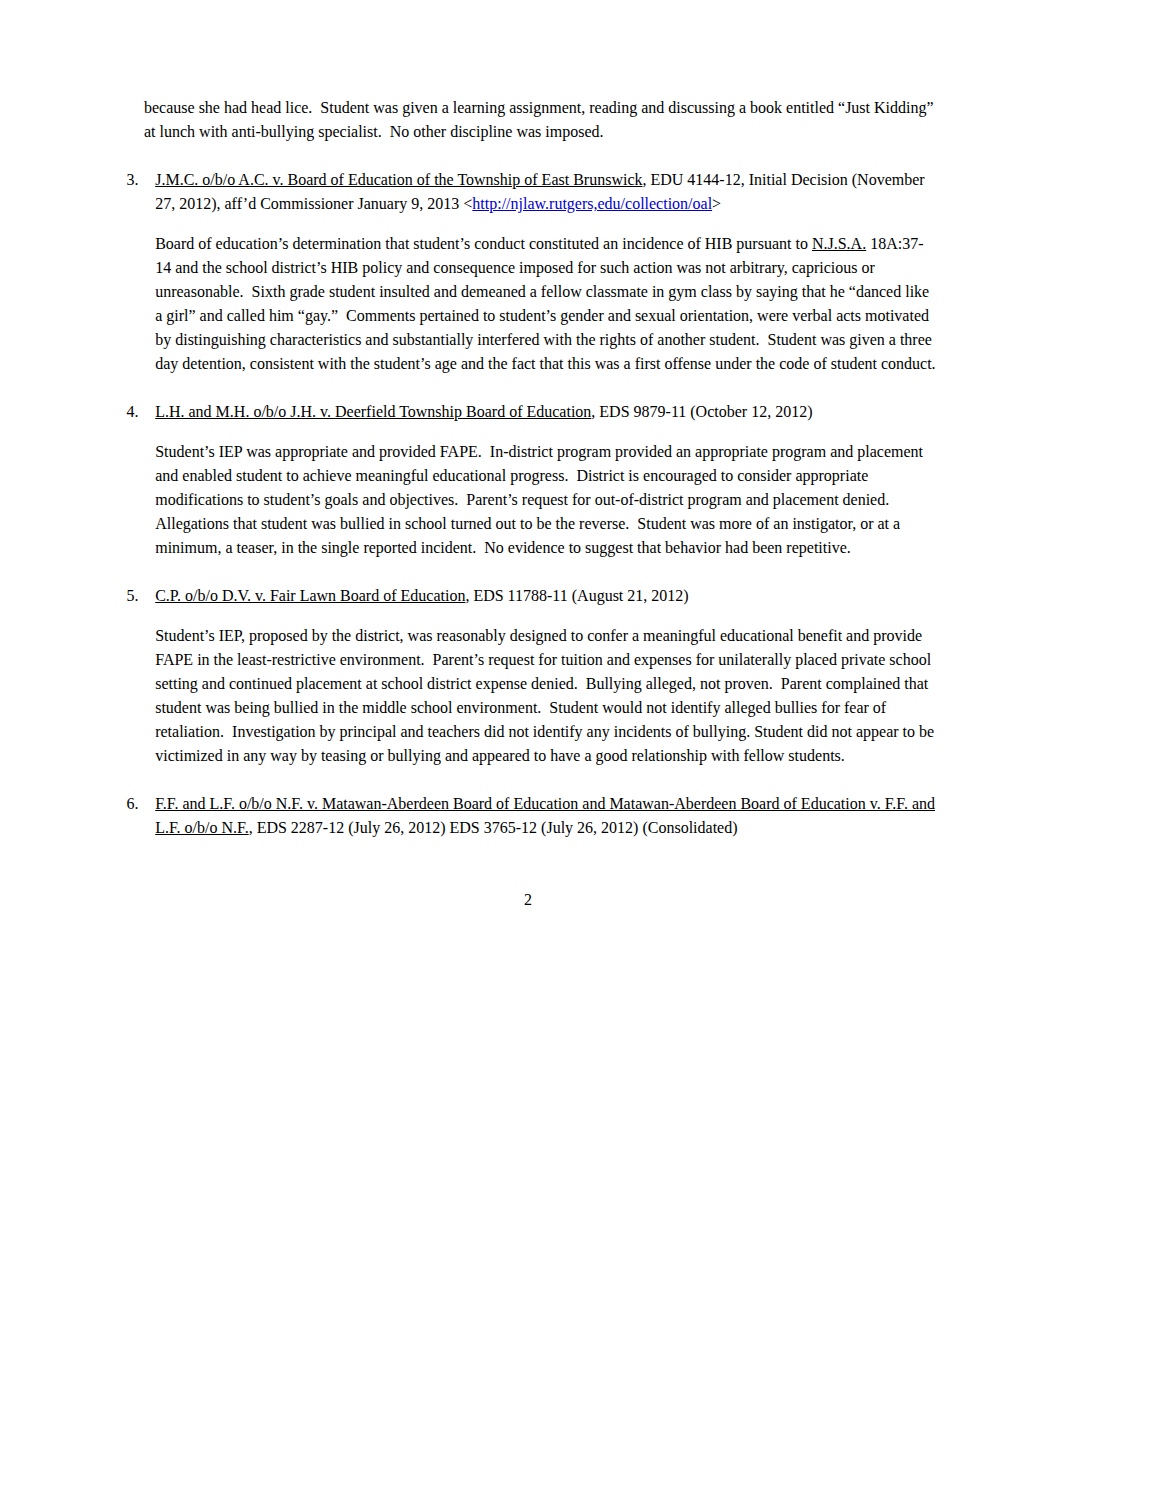because she had head lice. Student was given a learning assignment, reading and discussing a book entitled “Just Kidding” at lunch with anti-bullying specialist. No other discipline was imposed.
J.M.C. o/b/o A.C. v. Board of Education of the Township of East Brunswick, EDU 4144-12, Initial Decision (November 27, 2012), aff’d Commissioner January 9, 2013 <http://njlaw.rutgers,edu/collection/oal>
Board of education’s determination that student’s conduct constituted an incidence of HIB pursuant to N.J.S.A. 18A:37-14 and the school district’s HIB policy and consequence imposed for such action was not arbitrary, capricious or unreasonable. Sixth grade student insulted and demeaned a fellow classmate in gym class by saying that he “danced like a girl” and called him “gay.” Comments pertained to student’s gender and sexual orientation, were verbal acts motivated by distinguishing characteristics and substantially interfered with the rights of another student. Student was given a three day detention, consistent with the student’s age and the fact that this was a first offense under the code of student conduct.
L.H. and M.H. o/b/o J.H. v. Deerfield Township Board of Education, EDS 9879-11 (October 12, 2012)
Student’s IEP was appropriate and provided FAPE. In-district program provided an appropriate program and placement and enabled student to achieve meaningful educational progress. District is encouraged to consider appropriate modifications to student’s goals and objectives. Parent’s request for out-of-district program and placement denied. Allegations that student was bullied in school turned out to be the reverse. Student was more of an instigator, or at a minimum, a teaser, in the single reported incident. No evidence to suggest that behavior had been repetitive.
C.P. o/b/o D.V. v. Fair Lawn Board of Education, EDS 11788-11 (August 21, 2012)
Student’s IEP, proposed by the district, was reasonably designed to confer a meaningful educational benefit and provide FAPE in the least-restrictive environment. Parent’s request for tuition and expenses for unilaterally placed private school setting and continued placement at school district expense denied. Bullying alleged, not proven. Parent complained that student was being bullied in the middle school environment. Student would not identify alleged bullies for fear of retaliation. Investigation by principal and teachers did not identify any incidents of bullying. Student did not appear to be victimized in any way by teasing or bullying and appeared to have a good relationship with fellow students.
F.F. and L.F. o/b/o N.F. v. Matawan-Aberdeen Board of Education and Matawan-Aberdeen Board of Education v. F.F. and L.F. o/b/o N.F., EDS 2287-12 (July 26, 2012) EDS 3765-12 (July 26, 2012) (Consolidated)
2